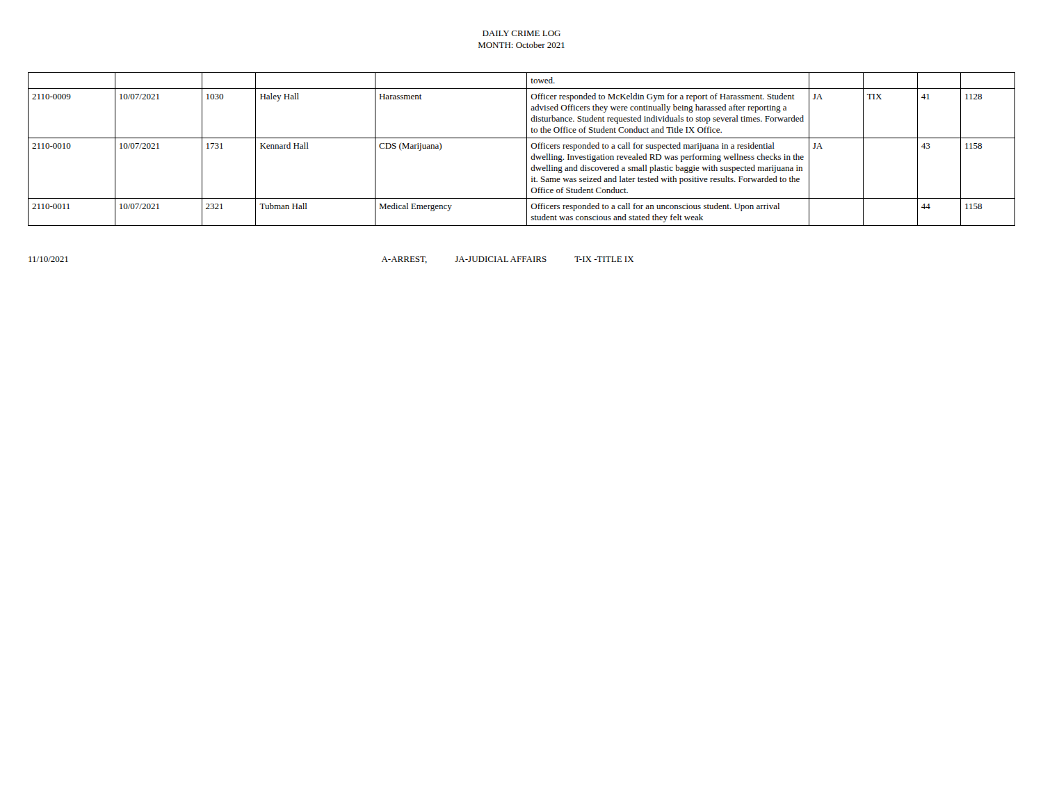DAILY CRIME LOG
MONTH: October 2021
| | | | | | towed. | | | | |
| 2110-0009 | 10/07/2021 | 1030 | Haley Hall | Harassment | Officer responded to McKeldin Gym for a report of Harassment. Student advised Officers they were continually being harassed after reporting a disturbance. Student requested individuals to stop several times. Forwarded to the Office of Student Conduct and Title IX Office. | JA | TIX | 41 | 1128 |
| 2110-0010 | 10/07/2021 | 1731 | Kennard Hall | CDS (Marijuana) | Officers responded to a call for suspected marijuana in a residential dwelling. Investigation revealed RD was performing wellness checks in the dwelling and discovered a small plastic baggie with suspected marijuana in it. Same was seized and later tested with positive results. Forwarded to the Office of Student Conduct. | JA | | 43 | 1158 |
| 2110-0011 | 10/07/2021 | 2321 | Tubman Hall | Medical Emergency | Officers responded to a call for an unconscious student. Upon arrival student was conscious and stated they felt weak | | | 44 | 1158 |
11/10/2021
A-ARREST, JA-JUDICIAL AFFAIRS T-IX -TITLE IX